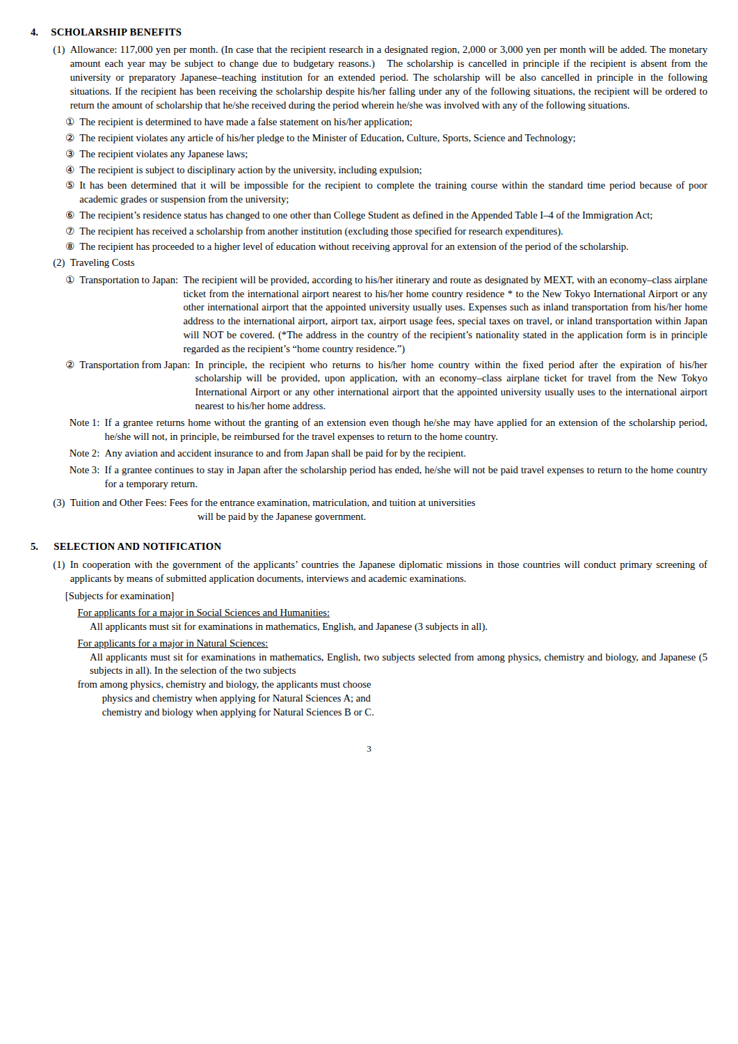4.
Scholarship Benefits
(1) Allowance: 117,000 yen per month. (In case that the recipient research in a designated region, 2,000 or 3,000 yen per month will be added. The monetary amount each year may be subject to change due to budgetary reasons.) The scholarship is cancelled in principle if the recipient is absent from the university or preparatory Japanese–teaching institution for an extended period. The scholarship will be also cancelled in principle in the following situations. If the recipient has been receiving the scholarship despite his/her falling under any of the following situations, the recipient will be ordered to return the amount of scholarship that he/she received during the period wherein he/she was involved with any of the following situations.
① The recipient is determined to have made a false statement on his/her application;
② The recipient violates any article of his/her pledge to the Minister of Education, Culture, Sports, Science and Technology;
③ The recipient violates any Japanese laws;
④ The recipient is subject to disciplinary action by the university, including expulsion;
⑤ It has been determined that it will be impossible for the recipient to complete the training course within the standard time period because of poor academic grades or suspension from the university;
⑥ The recipient’s residence status has changed to one other than College Student as defined in the Appended Table I–4 of the Immigration Act;
⑦ The recipient has received a scholarship from another institution (excluding those specified for research expenditures).
⑧ The recipient has proceeded to a higher level of education without receiving approval for an extension of the period of the scholarship.
(2) Traveling Costs
① Transportation to Japan: The recipient will be provided, according to his/her itinerary and route as designated by MEXT, with an economy–class airplane ticket from the international airport nearest to his/her home country residence * to the New Tokyo International Airport or any other international airport that the appointed university usually uses. Expenses such as inland transportation from his/her home address to the international airport, airport tax, airport usage fees, special taxes on travel, or inland transportation within Japan will NOT be covered. (*The address in the country of the recipient’s nationality stated in the application form is in principle regarded as the recipient’s “home country residence.”)
② Transportation from Japan: In principle, the recipient who returns to his/her home country within the fixed period after the expiration of his/her scholarship will be provided, upon application, with an economy–class airplane ticket for travel from the New Tokyo International Airport or any other international airport that the appointed university usually uses to the international airport nearest to his/her home address.
Note 1: If a grantee returns home without the granting of an extension even though he/she may have applied for an extension of the scholarship period, he/she will not, in principle, be reimbursed for the travel expenses to return to the home country.
Note 2: Any aviation and accident insurance to and from Japan shall be paid for by the recipient.
Note 3: If a grantee continues to stay in Japan after the scholarship period has ended, he/she will not be paid travel expenses to return to the home country for a temporary return.
(3) Tuition and Other Fees: Fees for the entrance examination, matriculation, and tuition at universities
will be paid by the Japanese government.
5.
Selection and Notification
(1) In cooperation with the government of the applicants’ countries the Japanese diplomatic missions in those countries will conduct primary screening of applicants by means of submitted application documents, interviews and academic examinations.
[Subjects for examination]
For applicants for a major in Social Sciences and Humanities:
All applicants must sit for examinations in mathematics, English, and Japanese (3 subjects in all).
For applicants for a major in Natural Sciences:
All applicants must sit for examinations in mathematics, English, two subjects selected from among physics, chemistry and biology, and Japanese (5 subjects in all). In the selection of the two subjects
from among physics, chemistry and biology, the applicants must choose
physics and chemistry when applying for Natural Sciences A; and
chemistry and biology when applying for Natural Sciences B or C.
3